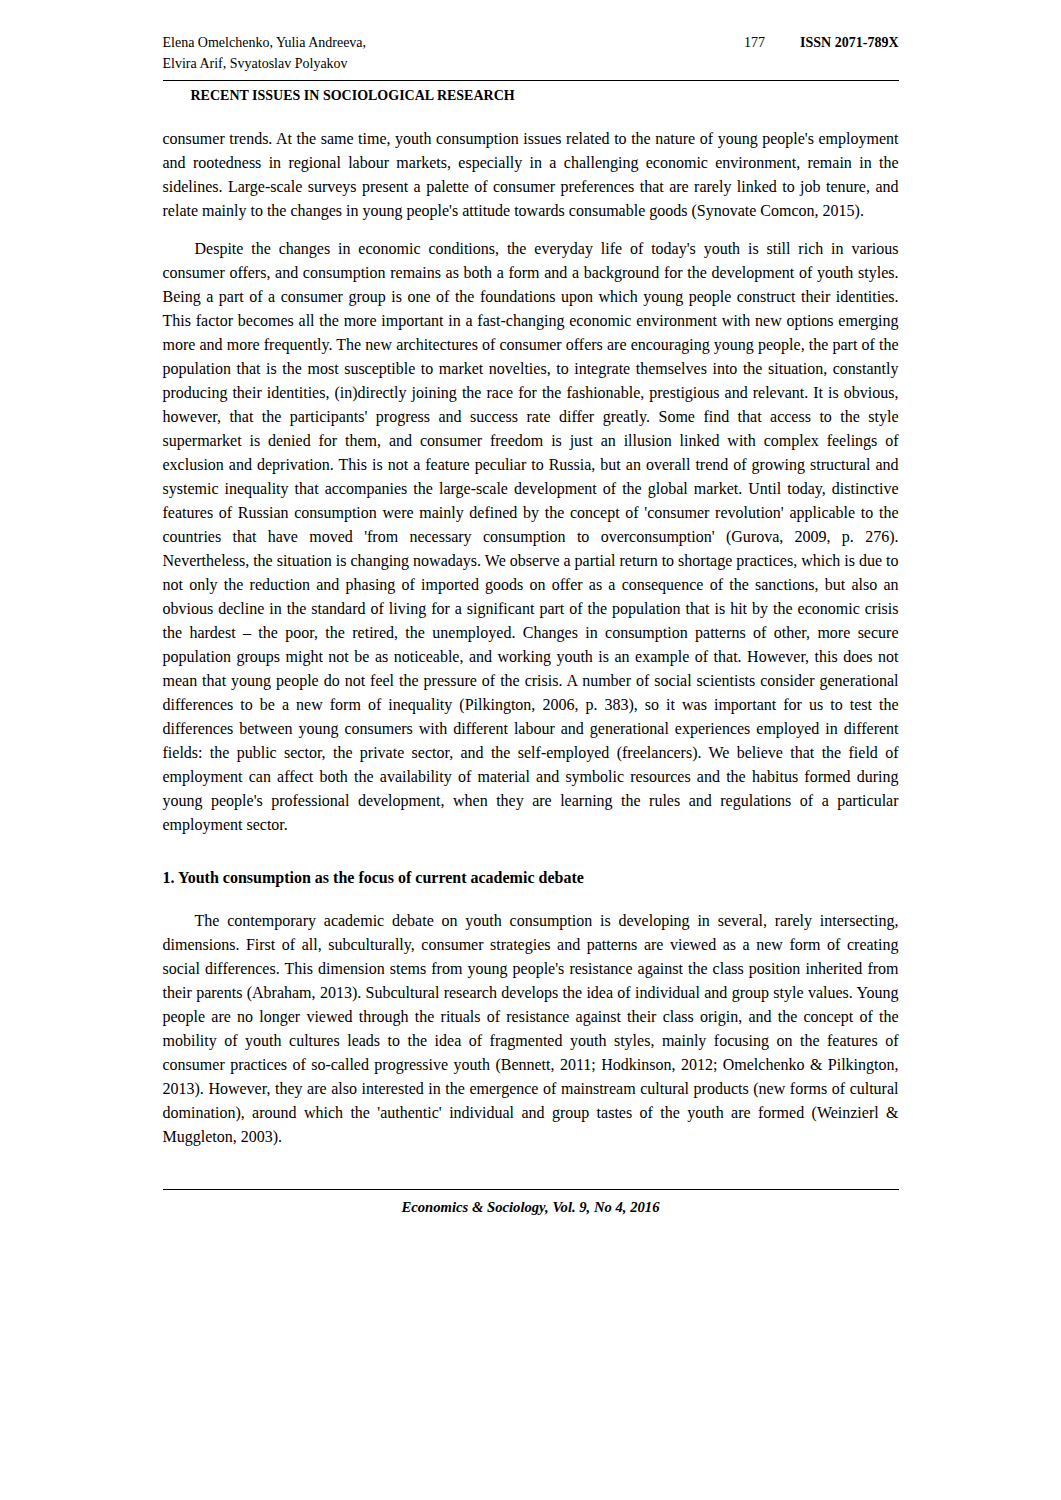Elena Omelchenko, Yulia Andreeva,
Elvira Arif, Svyatoslav Polyakov
177
ISSN 2071-789X
RECENT ISSUES IN SOCIOLOGICAL RESEARCH
consumer trends. At the same time, youth consumption issues related to the nature of young people's employment and rootedness in regional labour markets, especially in a challenging economic environment, remain in the sidelines. Large-scale surveys present a palette of consumer preferences that are rarely linked to job tenure, and relate mainly to the changes in young people's attitude towards consumable goods (Synovate Comcon, 2015).
Despite the changes in economic conditions, the everyday life of today's youth is still rich in various consumer offers, and consumption remains as both a form and a background for the development of youth styles. Being a part of a consumer group is one of the foundations upon which young people construct their identities. This factor becomes all the more important in a fast-changing economic environment with new options emerging more and more frequently. The new architectures of consumer offers are encouraging young people, the part of the population that is the most susceptible to market novelties, to integrate themselves into the situation, constantly producing their identities, (in)directly joining the race for the fashionable, prestigious and relevant. It is obvious, however, that the participants' progress and success rate differ greatly. Some find that access to the style supermarket is denied for them, and consumer freedom is just an illusion linked with complex feelings of exclusion and deprivation. This is not a feature peculiar to Russia, but an overall trend of growing structural and systemic inequality that accompanies the large-scale development of the global market. Until today, distinctive features of Russian consumption were mainly defined by the concept of 'consumer revolution' applicable to the countries that have moved 'from necessary consumption to overconsumption' (Gurova, 2009, p. 276). Nevertheless, the situation is changing nowadays. We observe a partial return to shortage practices, which is due to not only the reduction and phasing of imported goods on offer as a consequence of the sanctions, but also an obvious decline in the standard of living for a significant part of the population that is hit by the economic crisis the hardest – the poor, the retired, the unemployed. Changes in consumption patterns of other, more secure population groups might not be as noticeable, and working youth is an example of that. However, this does not mean that young people do not feel the pressure of the crisis. A number of social scientists consider generational differences to be a new form of inequality (Pilkington, 2006, p. 383), so it was important for us to test the differences between young consumers with different labour and generational experiences employed in different fields: the public sector, the private sector, and the self-employed (freelancers). We believe that the field of employment can affect both the availability of material and symbolic resources and the habitus formed during young people's professional development, when they are learning the rules and regulations of a particular employment sector.
1. Youth consumption as the focus of current academic debate
The contemporary academic debate on youth consumption is developing in several, rarely intersecting, dimensions. First of all, subculturally, consumer strategies and patterns are viewed as a new form of creating social differences. This dimension stems from young people's resistance against the class position inherited from their parents (Abraham, 2013). Subcultural research develops the idea of individual and group style values. Young people are no longer viewed through the rituals of resistance against their class origin, and the concept of the mobility of youth cultures leads to the idea of fragmented youth styles, mainly focusing on the features of consumer practices of so-called progressive youth (Bennett, 2011; Hodkinson, 2012; Omelchenko & Pilkington, 2013). However, they are also interested in the emergence of mainstream cultural products (new forms of cultural domination), around which the 'authentic' individual and group tastes of the youth are formed (Weinzierl & Muggleton, 2003).
Economics & Sociology, Vol. 9, No 4, 2016